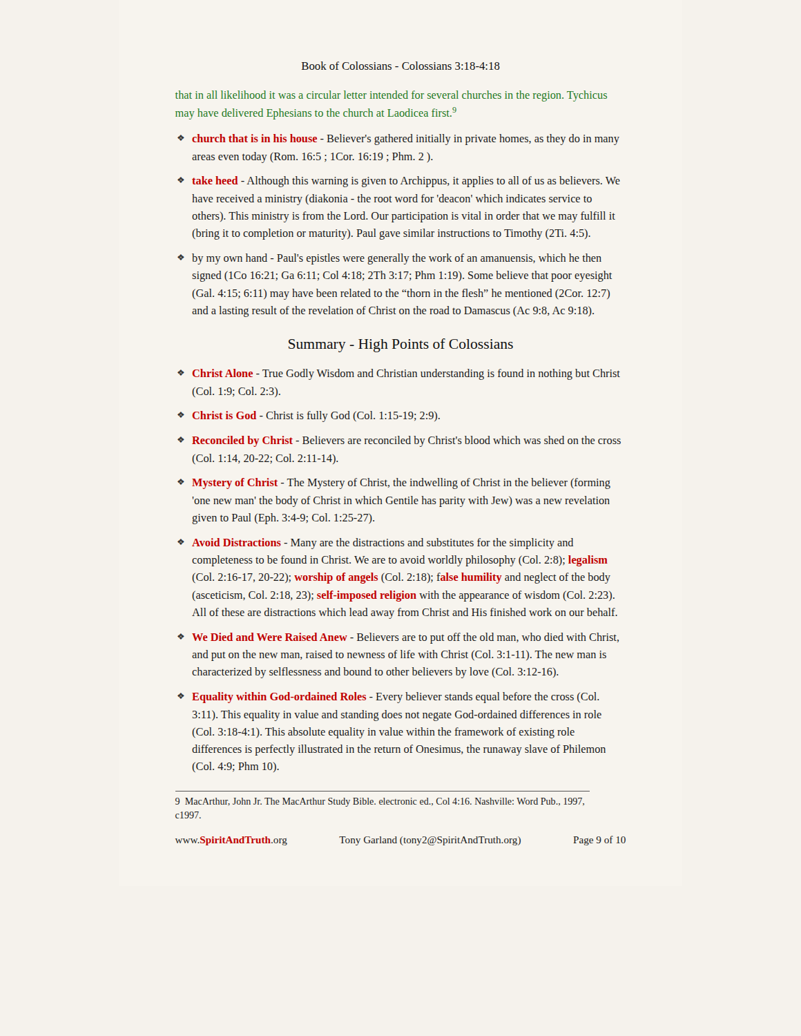Book of Colossians - Colossians 3:18-4:18
that in all likelihood it was a circular letter intended for several churches in the region. Tychicus may have delivered Ephesians to the church at Laodicea first.9
church that is in his house - Believer's gathered initially in private homes, as they do in many areas even today (Rom. 16:5 ; 1Cor. 16:19 ; Phm. 2 ).
take heed - Although this warning is given to Archippus, it applies to all of us as believers. We have received a ministry (diakonia - the root word for 'deacon' which indicates service to others). This ministry is from the Lord. Our participation is vital in order that we may fulfill it (bring it to completion or maturity). Paul gave similar instructions to Timothy (2Ti. 4:5).
by my own hand - Paul's epistles were generally the work of an amanuensis, which he then signed (1Co 16:21; Ga 6:11; Col 4:18; 2Th 3:17; Phm 1:19). Some believe that poor eyesight (Gal. 4:15; 6:11) may have been related to the “thorn in the flesh” he mentioned (2Cor. 12:7) and a lasting result of the revelation of Christ on the road to Damascus (Ac 9:8, Ac 9:18).
Summary - High Points of Colossians
Christ Alone - True Godly Wisdom and Christian understanding is found in nothing but Christ (Col. 1:9; Col. 2:3).
Christ is God - Christ is fully God (Col. 1:15-19; 2:9).
Reconciled by Christ - Believers are reconciled by Christ's blood which was shed on the cross (Col. 1:14, 20-22; Col. 2:11-14).
Mystery of Christ - The Mystery of Christ, the indwelling of Christ in the believer (forming 'one new man' the body of Christ in which Gentile has parity with Jew) was a new revelation given to Paul (Eph. 3:4-9; Col. 1:25-27).
Avoid Distractions - Many are the distractions and substitutes for the simplicity and completeness to be found in Christ. We are to avoid worldly philosophy (Col. 2:8); legalism (Col. 2:16-17, 20-22); worship of angels (Col. 2:18); false humility and neglect of the body (asceticism, Col. 2:18, 23); self-imposed religion with the appearance of wisdom (Col. 2:23). All of these are distractions which lead away from Christ and His finished work on our behalf.
We Died and Were Raised Anew - Believers are to put off the old man, who died with Christ, and put on the new man, raised to newness of life with Christ (Col. 3:1-11). The new man is characterized by selflessness and bound to other believers by love (Col. 3:12-16).
Equality within God-ordained Roles - Every believer stands equal before the cross (Col. 3:11). This equality in value and standing does not negate God-ordained differences in role (Col. 3:18-4:1). This absolute equality in value within the framework of existing role differences is perfectly illustrated in the return of Onesimus, the runaway slave of Philemon (Col. 4:9; Phm 10).
9 MacArthur, John Jr. The MacArthur Study Bible. electronic ed., Col 4:16. Nashville: Word Pub., 1997, c1997.
www.SpiritAndTruth.org Tony Garland (tony2@SpiritAndTruth.org) Page 9 of 10